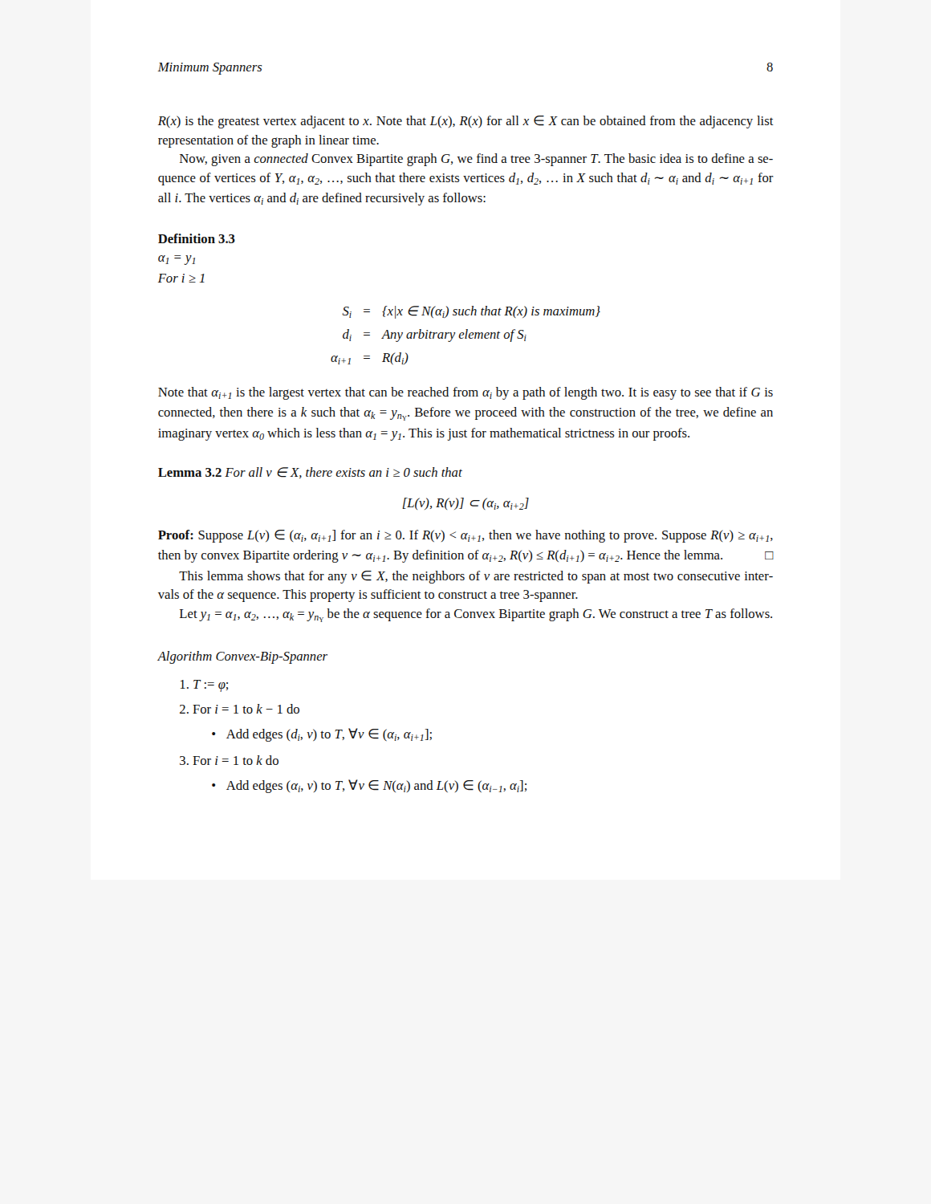Minimum Spanners 8
R(x) is the greatest vertex adjacent to x. Note that L(x), R(x) for all x ∈ X can be obtained from the adjacency list representation of the graph in linear time.
Now, given a connected Convex Bipartite graph G, we find a tree 3-spanner T. The basic idea is to define a sequence of vertices of Y, α1, α2, …, such that there exists vertices d1, d2, … in X such that di ∼ αi and di ∼ αi+1 for all i. The vertices αi and di are defined recursively as follows:
Definition 3.3
α1 = y1
For i ≥ 1
| S i | = | {x/x ∈ N(α i ) such that R(x) is maximum} |
| d i | = | Any arbitrary element of S i |
| α i+1 | = | R(d i ) |
Note that αi+1 is the largest vertex that can be reached from αi by a path of length two. It is easy to see that if G is connected, then there is a k such that αk = ynY. Before we proceed with the construction of the tree, we define an imaginary vertex α0 which is less than α1 = y1. This is just for mathematical strictness in our proofs.
Lemma 3.2 For all v ∈ X, there exists an i ≥ 0 such that
[L(v), R(v)] ⊂ (αi, αi+2]
Proof: Suppose L(v) ∈ (αi, αi+1] for an i ≥ 0. If R(v) < αi+1, then we have nothing to prove. Suppose R(v) ≥ αi+1, then by convex Bipartite ordering v ∼ αi+1. By definition of αi+2, R(v) ≤ R(di+1) = αi+2. Hence the lemma. □
This lemma shows that for any v ∈ X, the neighbors of v are restricted to span at most two consecutive intervals of the α sequence. This property is sufficient to construct a tree 3-spanner.
Let y1 = α1, α2, …, αk = ynY be the α sequence for a Convex Bipartite graph G. We construct a tree T as follows.
Algorithm Convex-Bip-Spanner
T := φ;
For i = 1 to k − 1 do
Add edges (di, v) to T, ∀v ∈ (αi, αi+1];
For i = 1 to k do
Add edges (αi, v) to T, ∀v ∈ N(αi) and L(v) ∈ (αi−1, αi];